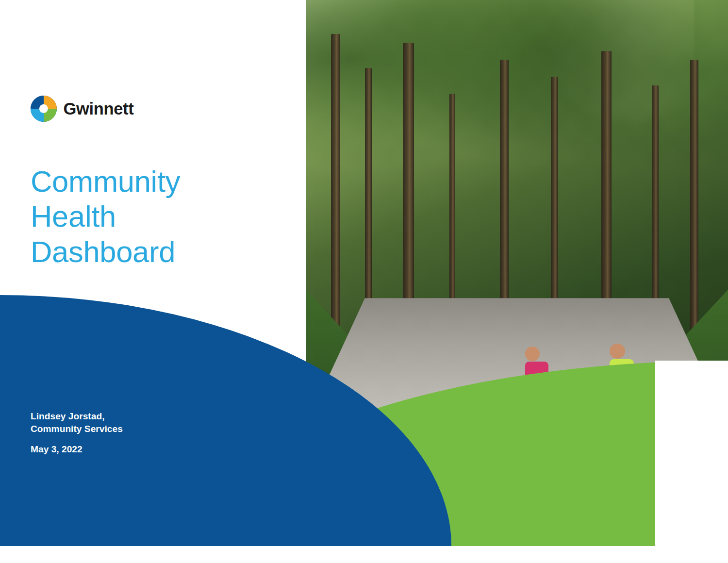Gwinnett
Community
Health
Dashboard
Lindsey Jorstad,
Community Services
May 3, 2022